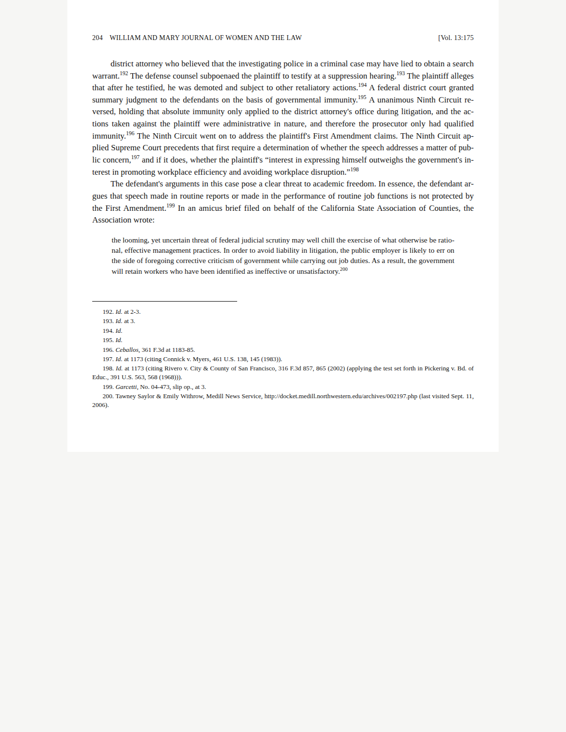204 William and Mary Journal of Women and the Law [Vol. 13:175
district attorney who believed that the investigating police in a criminal case may have lied to obtain a search warrant.192 The defense counsel subpoenaed the plaintiff to testify at a suppression hearing.193 The plaintiff alleges that after he testified, he was demoted and subject to other retaliatory actions.194 A federal district court granted summary judgment to the defendants on the basis of governmental immunity.195 A unanimous Ninth Circuit reversed, holding that absolute immunity only applied to the district attorney's office during litigation, and the actions taken against the plaintiff were administrative in nature, and therefore the prosecutor only had qualified immunity.196 The Ninth Circuit went on to address the plaintiff's First Amendment claims. The Ninth Circuit applied Supreme Court precedents that first require a determination of whether the speech addresses a matter of public concern,197 and if it does, whether the plaintiff's “interest in expressing himself outweighs the government's interest in promoting workplace efficiency and avoiding workplace disruption.”198
The defendant's arguments in this case pose a clear threat to academic freedom. In essence, the defendant argues that speech made in routine reports or made in the performance of routine job functions is not protected by the First Amendment.199 In an amicus brief filed on behalf of the California State Association of Counties, the Association wrote:
the looming, yet uncertain threat of federal judicial scrutiny may well chill the exercise of what otherwise be rational, effective management practices. In order to avoid liability in litigation, the public employer is likely to err on the side of foregoing corrective criticism of government while carrying out job duties. As a result, the government will retain workers who have been identified as ineffective or unsatisfactory.200
192. Id. at 2-3.
193. Id. at 3.
194. Id.
195. Id.
196. Ceballos, 361 F.3d at 1183-85.
197. Id. at 1173 (citing Connick v. Myers, 461 U.S. 138, 145 (1983)).
198. Id. at 1173 (citing Rivero v. City & County of San Francisco, 316 F.3d 857, 865 (2002) (applying the test set forth in Pickering v. Bd. of Educ., 391 U.S. 563, 568 (1968))).
199. Garcetti, No. 04-473, slip op., at 3.
200. Tawney Saylor & Emily Withrow, Medill News Service, http://docket.medill.northwestern.edu/archives/002197.php (last visited Sept. 11, 2006).